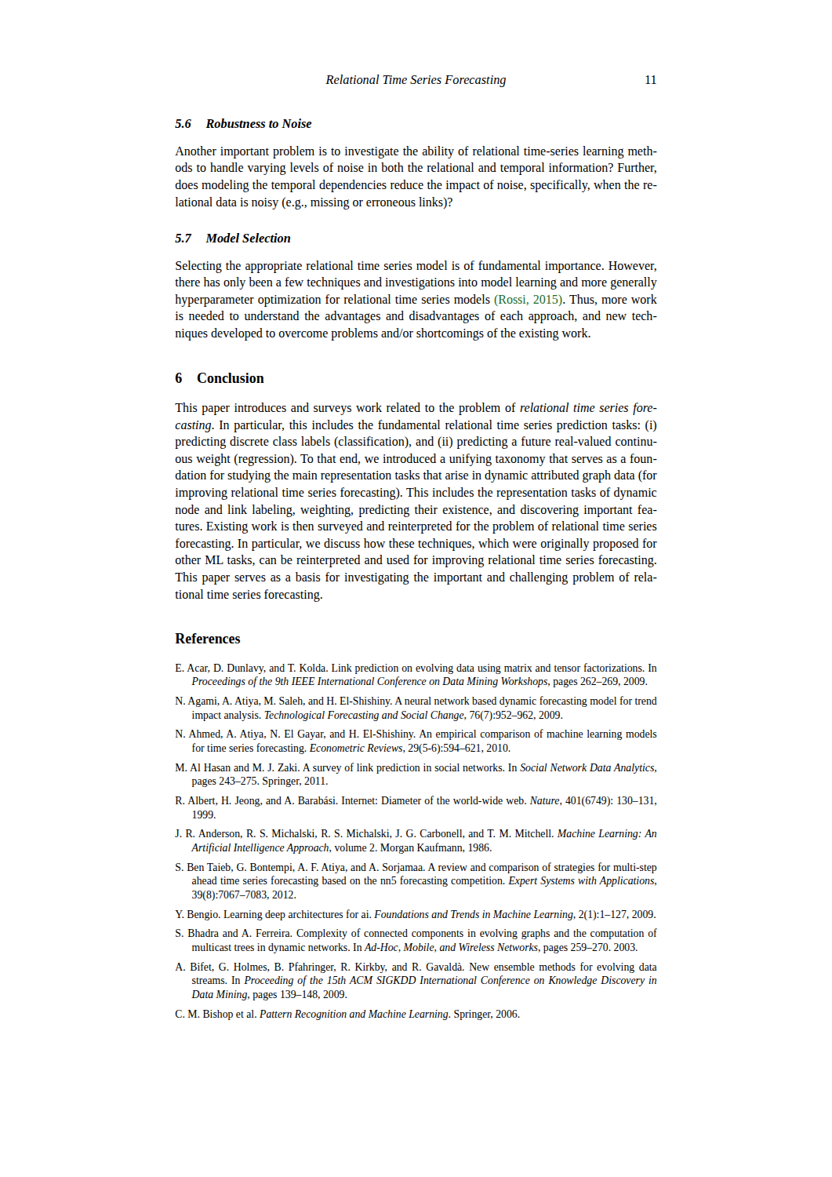Relational Time Series Forecasting 11
5.6 Robustness to Noise
Another important problem is to investigate the ability of relational time-series learning methods to handle varying levels of noise in both the relational and temporal information? Further, does modeling the temporal dependencies reduce the impact of noise, specifically, when the relational data is noisy (e.g., missing or erroneous links)?
5.7 Model Selection
Selecting the appropriate relational time series model is of fundamental importance. However, there has only been a few techniques and investigations into model learning and more generally hyperparameter optimization for relational time series models (Rossi, 2015). Thus, more work is needed to understand the advantages and disadvantages of each approach, and new techniques developed to overcome problems and/or shortcomings of the existing work.
6 Conclusion
This paper introduces and surveys work related to the problem of relational time series forecasting. In particular, this includes the fundamental relational time series prediction tasks: (i) predicting discrete class labels (classification), and (ii) predicting a future real-valued continuous weight (regression). To that end, we introduced a unifying taxonomy that serves as a foundation for studying the main representation tasks that arise in dynamic attributed graph data (for improving relational time series forecasting). This includes the representation tasks of dynamic node and link labeling, weighting, predicting their existence, and discovering important features. Existing work is then surveyed and reinterpreted for the problem of relational time series forecasting. In particular, we discuss how these techniques, which were originally proposed for other ML tasks, can be reinterpreted and used for improving relational time series forecasting. This paper serves as a basis for investigating the important and challenging problem of relational time series forecasting.
References
E. Acar, D. Dunlavy, and T. Kolda. Link prediction on evolving data using matrix and tensor factorizations. In Proceedings of the 9th IEEE International Conference on Data Mining Workshops, pages 262–269, 2009.
N. Agami, A. Atiya, M. Saleh, and H. El-Shishiny. A neural network based dynamic forecasting model for trend impact analysis. Technological Forecasting and Social Change, 76(7):952–962, 2009.
N. Ahmed, A. Atiya, N. El Gayar, and H. El-Shishiny. An empirical comparison of machine learning models for time series forecasting. Econometric Reviews, 29(5-6):594–621, 2010.
M. Al Hasan and M. J. Zaki. A survey of link prediction in social networks. In Social Network Data Analytics, pages 243–275. Springer, 2011.
R. Albert, H. Jeong, and A. Barabási. Internet: Diameter of the world-wide web. Nature, 401(6749): 130–131, 1999.
J. R. Anderson, R. S. Michalski, R. S. Michalski, J. G. Carbonell, and T. M. Mitchell. Machine Learning: An Artificial Intelligence Approach, volume 2. Morgan Kaufmann, 1986.
S. Ben Taieb, G. Bontempi, A. F. Atiya, and A. Sorjamaa. A review and comparison of strategies for multi-step ahead time series forecasting based on the nn5 forecasting competition. Expert Systems with Applications, 39(8):7067–7083, 2012.
Y. Bengio. Learning deep architectures for ai. Foundations and Trends in Machine Learning, 2(1):1–127, 2009.
S. Bhadra and A. Ferreira. Complexity of connected components in evolving graphs and the computation of multicast trees in dynamic networks. In Ad-Hoc, Mobile, and Wireless Networks, pages 259–270. 2003.
A. Bifet, G. Holmes, B. Pfahringer, R. Kirkby, and R. Gavaldà. New ensemble methods for evolving data streams. In Proceeding of the 15th ACM SIGKDD International Conference on Knowledge Discovery in Data Mining, pages 139–148, 2009.
C. M. Bishop et al. Pattern Recognition and Machine Learning. Springer, 2006.